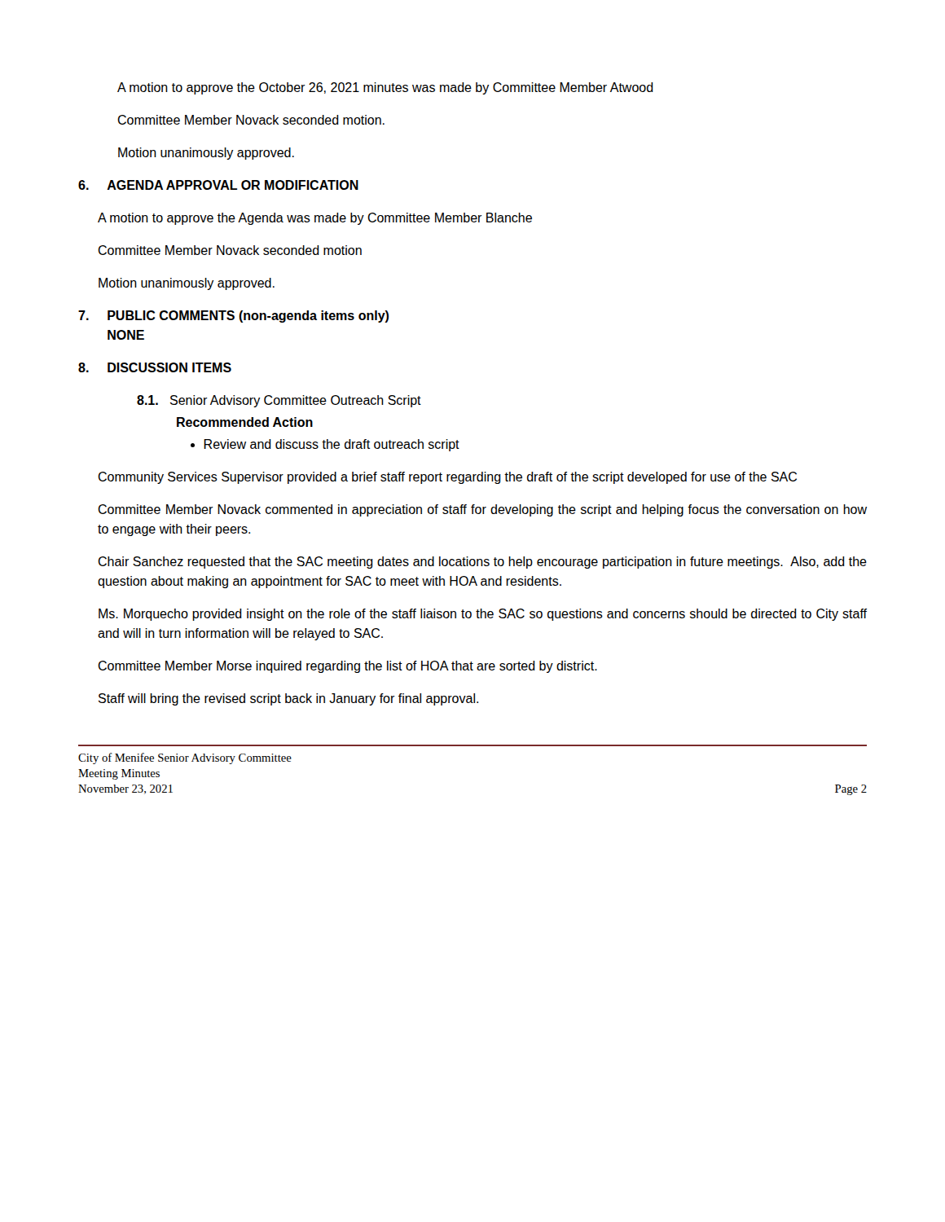A motion to approve the October 26, 2021 minutes was made by Committee Member Atwood
Committee Member Novack seconded motion.
Motion unanimously approved.
6. AGENDA APPROVAL OR MODIFICATION
A motion to approve the Agenda was made by Committee Member Blanche
Committee Member Novack seconded motion
Motion unanimously approved.
7. PUBLIC COMMENTS (non-agenda items only)
NONE
8. DISCUSSION ITEMS
8.1. Senior Advisory Committee Outreach Script
Recommended Action
Review and discuss the draft outreach script
Community Services Supervisor provided a brief staff report regarding the draft of the script developed for use of the SAC
Committee Member Novack commented in appreciation of staff for developing the script and helping focus the conversation on how to engage with their peers.
Chair Sanchez requested that the SAC meeting dates and locations to help encourage participation in future meetings. Also, add the question about making an appointment for SAC to meet with HOA and residents.
Ms. Morquecho provided insight on the role of the staff liaison to the SAC so questions and concerns should be directed to City staff and will in turn information will be relayed to SAC.
Committee Member Morse inquired regarding the list of HOA that are sorted by district.
Staff will bring the revised script back in January for final approval.
City of Menifee Senior Advisory Committee
Meeting Minutes
November 23, 2021 Page 2